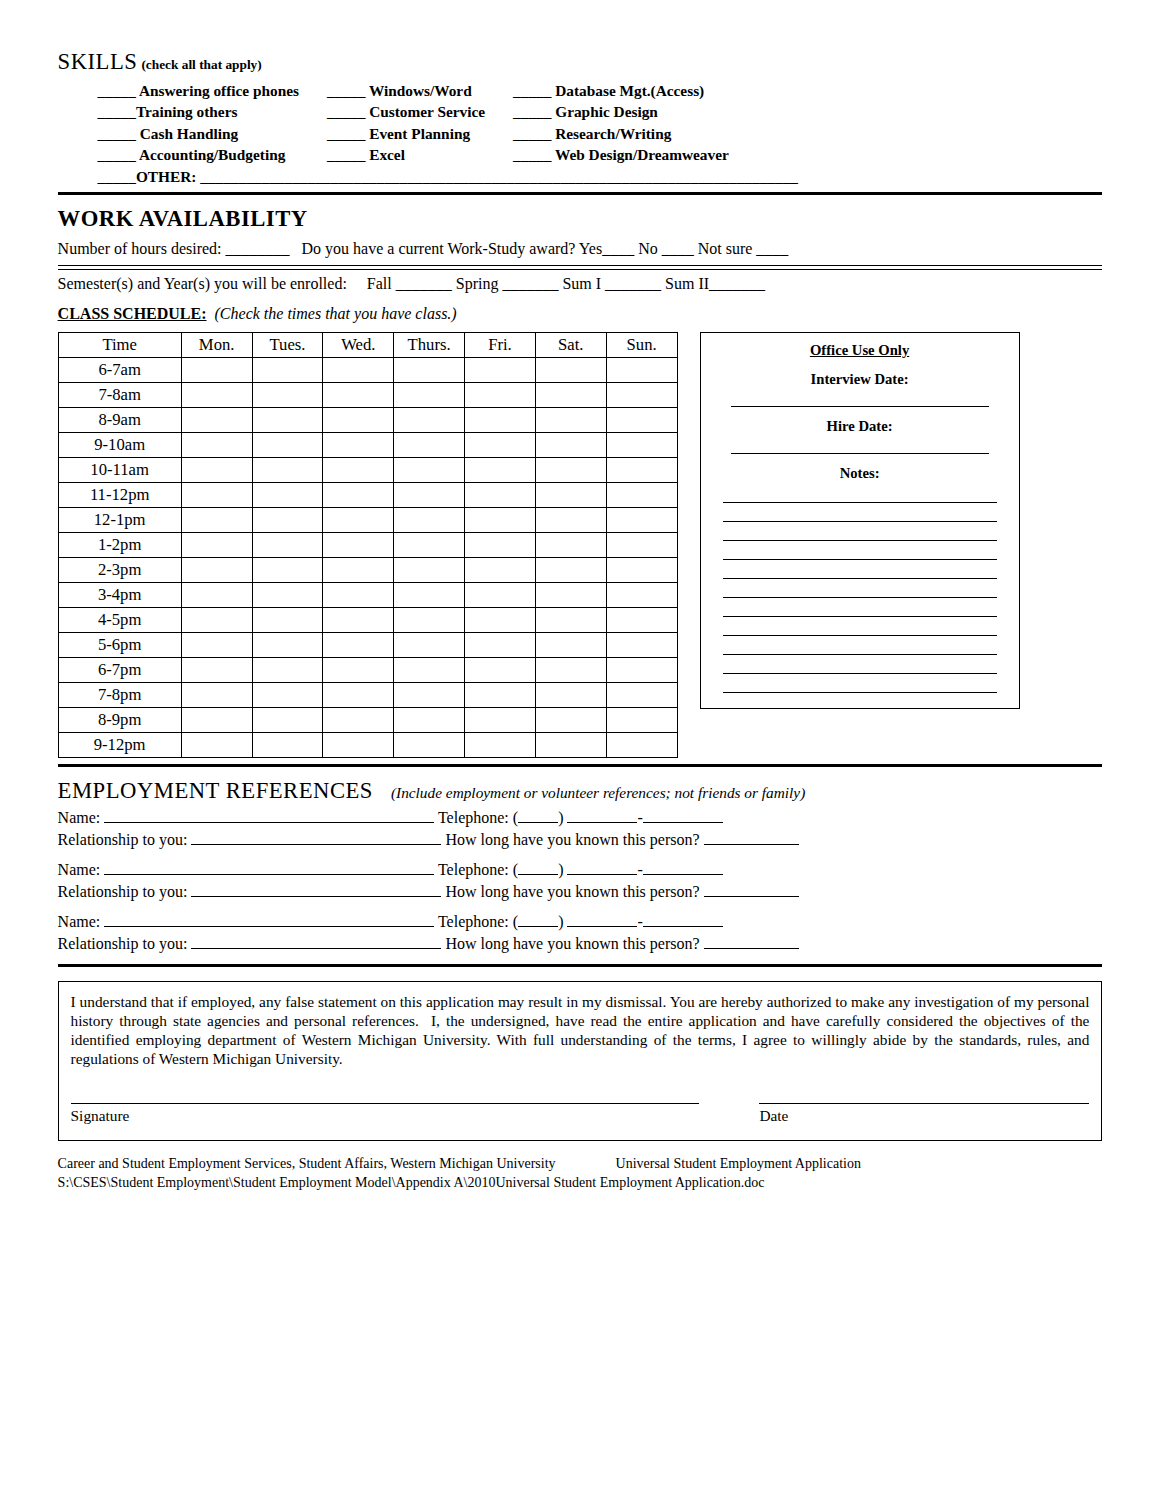SKILLS (check all that apply)
| _____ Answering office phones | _____ Windows/Word | _____ Database Mgt.(Access) |
| _____Training others | _____ Customer Service | _____ Graphic Design |
| _____ Cash Handling | _____ Event Planning | _____ Research/Writing |
| _____ Accounting/Budgeting | _____ Excel | _____ Web Design/Dreamweaver |
_____OTHER: ______________________________________________________________________________
WORK AVAILABILITY
Number of hours desired: ________ Do you have a current Work-Study award? Yes____ No ____ Not sure ____
Semester(s) and Year(s) you will be enrolled: Fall _______ Spring _______ Sum I _______ Sum II_______
CLASS SCHEDULE: (Check the times that you have class.)
| Time | Mon. | Tues. | Wed. | Thurs. | Fri. | Sat. | Sun. |
| --- | --- | --- | --- | --- | --- | --- | --- |
| 6-7am | | | | | | | |
| 7-8am | | | | | | | |
| 8-9am | | | | | | | |
| 9-10am | | | | | | | |
| 10-11am | | | | | | | |
| 11-12pm | | | | | | | |
| 12-1pm | | | | | | | |
| 1-2pm | | | | | | | |
| 2-3pm | | | | | | | |
| 3-4pm | | | | | | | |
| 4-5pm | | | | | | | |
| 5-6pm | | | | | | | |
| 6-7pm | | | | | | | |
| 7-8pm | | | | | | | |
| 8-9pm | | | | | | | |
| 9-12pm | | | | | | | |
Office Use Only
Interview Date:
Hire Date:
Notes:
EMPLOYMENT REFERENCES (Include employment or volunteer references; not friends or family)
Name: Telephone: ( ) -
Relationship to you: How long have you known this person?
Name: Telephone: ( ) -
Relationship to you: How long have you known this person?
Name: Telephone: ( ) -
Relationship to you: How long have you known this person?
I understand that if employed, any false statement on this application may result in my dismissal. You are hereby authorized to make any investigation of my personal history through state agencies and personal references. I, the undersigned, have read the entire application and have carefully considered the objectives of the identified employing department of Western Michigan University. With full understanding of the terms, I agree to willingly abide by the standards, rules, and regulations of Western Michigan University.
Signature
Date
Career and Student Employment Services, Student Affairs, Western Michigan University Universal Student Employment Application
S:\CSES\Student Employment\Student Employment Model\Appendix A\2010Universal Student Employment Application.doc